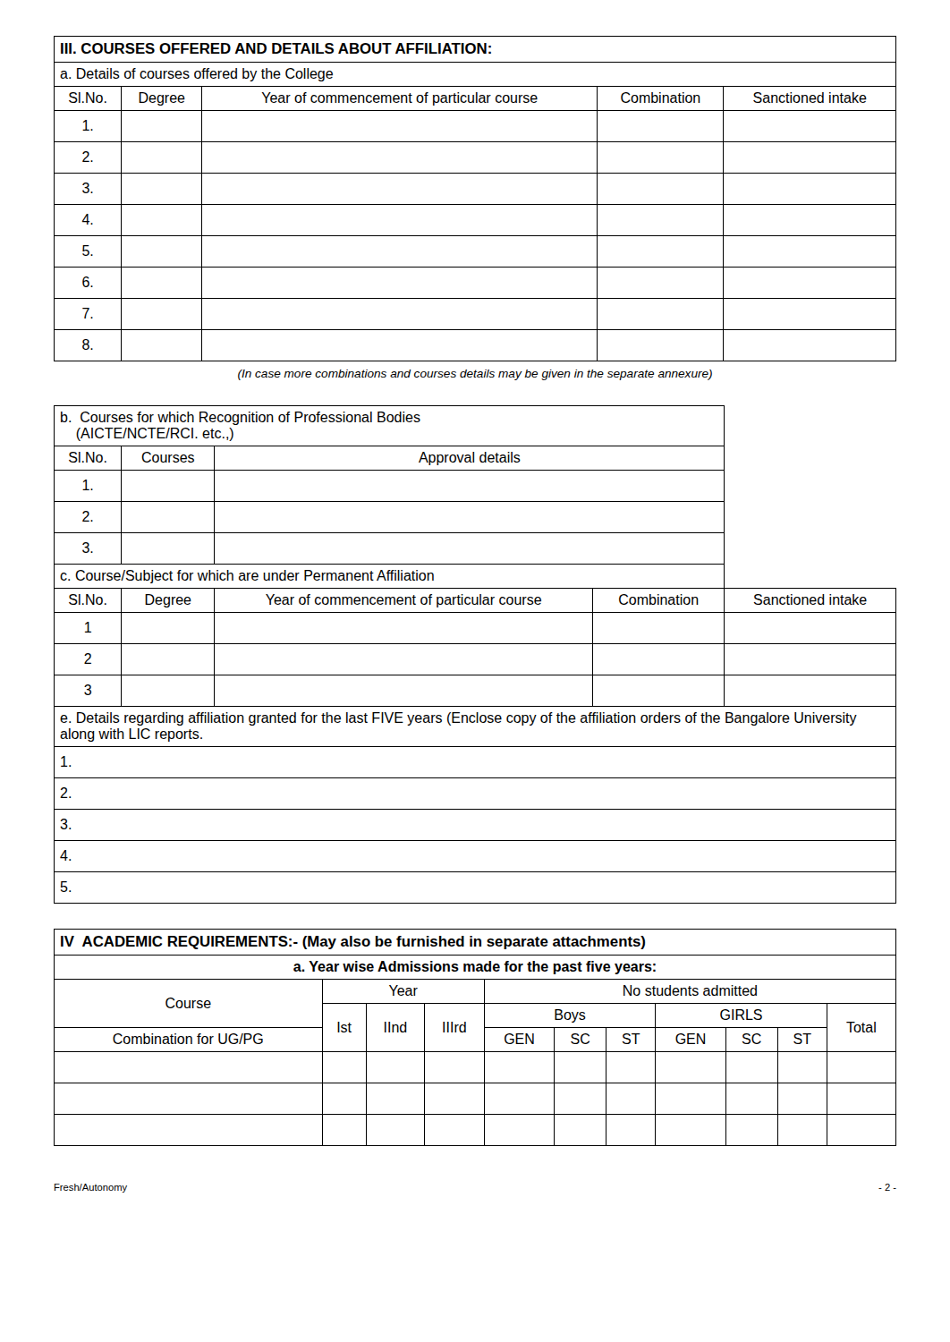| III. COURSES OFFERED AND DETAILS ABOUT AFFILIATION: |
| a. Details of courses offered by the College |
| Sl.No. | Degree | Year of commencement of particular course | Combination | Sanctioned intake |
| 1. | | | | |
| 2. | | | | |
| 3. | | | | |
| 4. | | | | |
| 5. | | | | |
| 6. | | | | |
| 7. | | | | |
| 8. | | | | |
(In case more combinations and courses details may be given in the separate annexure)
| b. Courses for which Recognition of Professional Bodies (AICTE/NCTE/RCI. etc.,) |
| Sl.No. | Courses | Approval details |
| 1. | | |
| 2. | | |
| 3. | | |
| c. Course/Subject for which are under Permanent Affiliation |
| Sl.No. | Degree | Year of commencement of particular course | Combination | Sanctioned intake |
| 1 | | | | |
| 2 | | | | |
| 3 | | | | |
| e. Details regarding affiliation granted for the last FIVE years (Enclose copy of the affiliation orders of the Bangalore University along with LIC reports. |
| 1. |
| 2. |
| 3. |
| 4. |
| 5. |
| IV ACADEMIC REQUIREMENTS:- (May also be furnished in separate attachments) |
| a. Year wise Admissions made for the past five years: |
| Course | Year | No students admitted |
| Ist | IInd | IIIrd | Boys | GIRLS | Total |
| Combination for UG/PG | GEN | SC | ST | GEN | SC | ST |
Fresh/Autonomy - 2 -